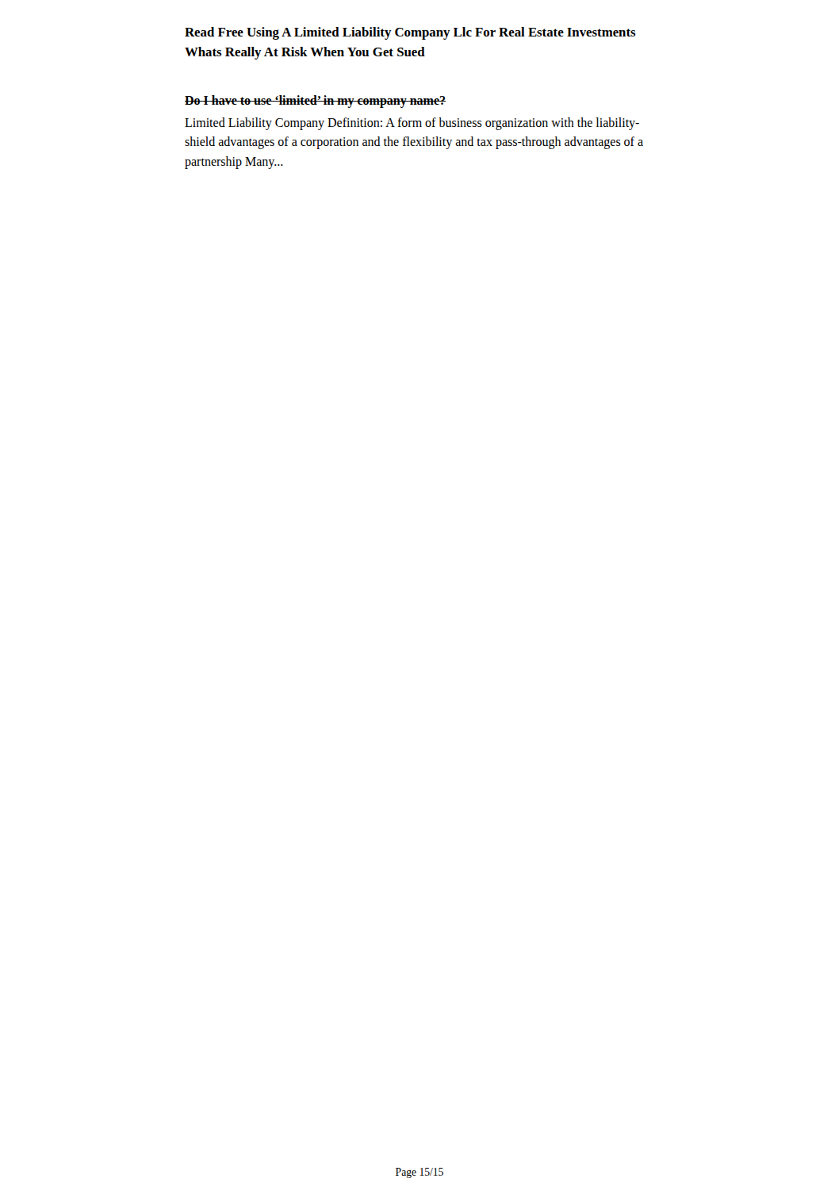Read Free Using A Limited Liability Company Llc For Real Estate Investments Whats Really At Risk When You Get Sued
Do I have to use ‘limited’ in my company name?
Limited Liability Company Definition: A form of business organization with the liability-shield advantages of a corporation and the flexibility and tax pass-through advantages of a partnership Many...
Page 15/15